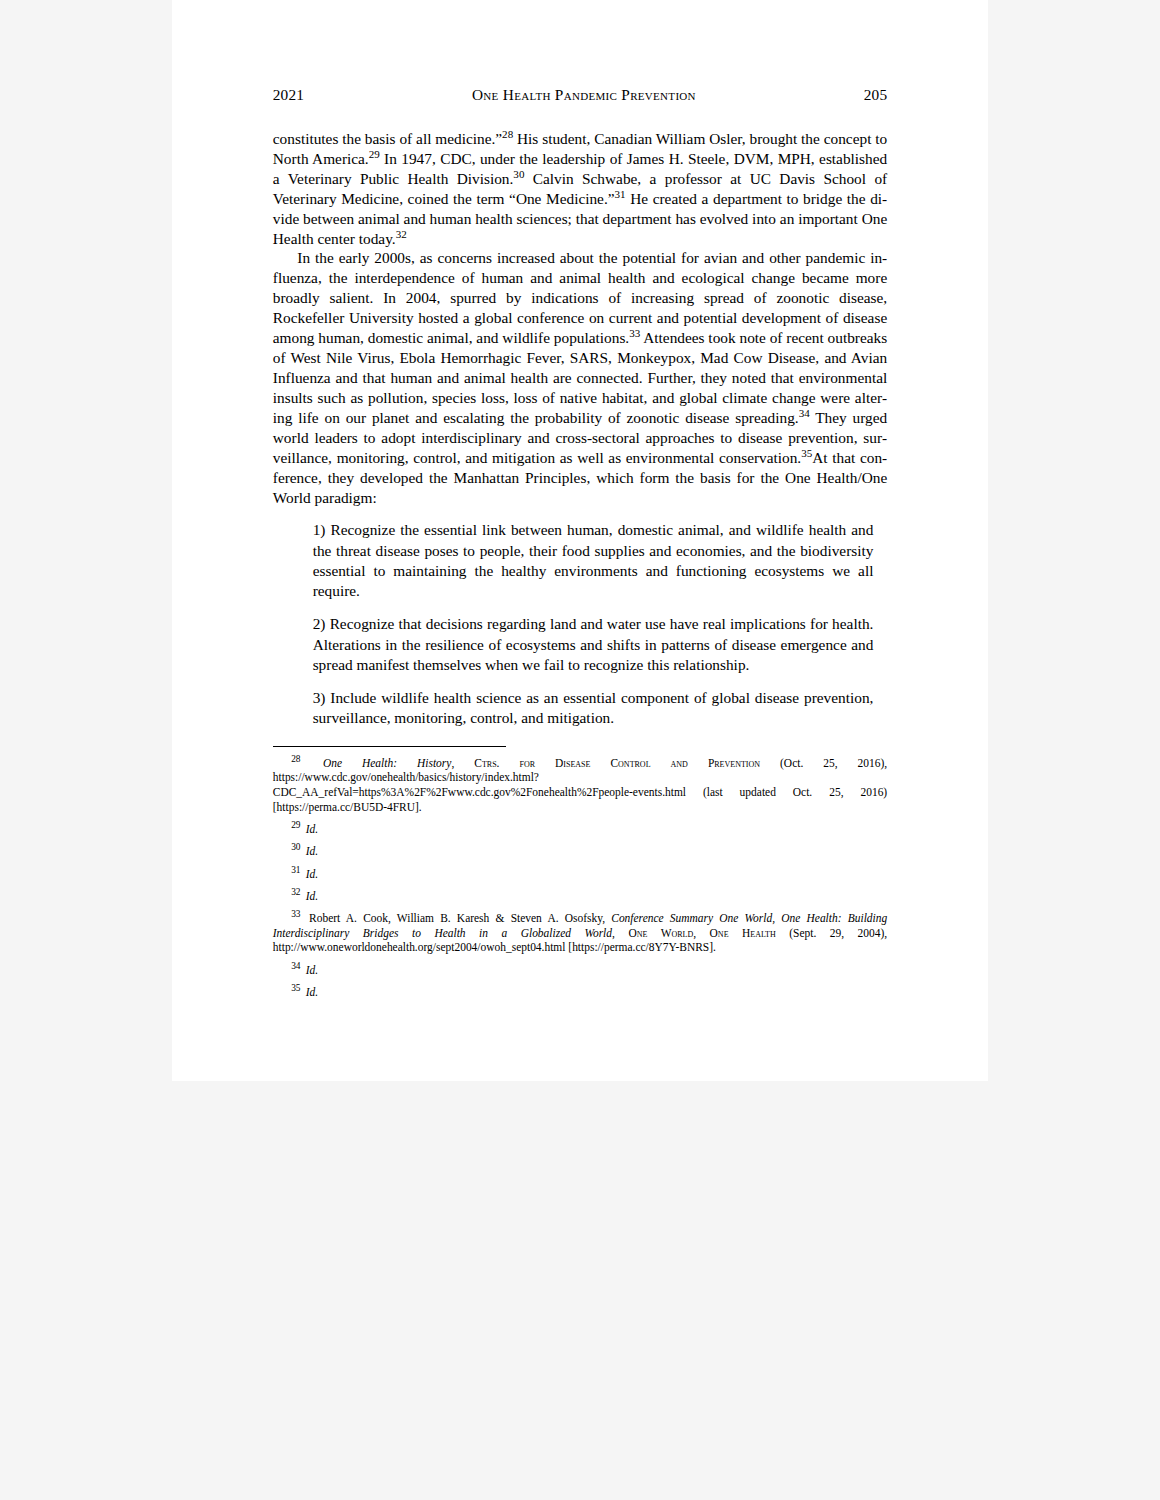2021 One Health Pandemic Prevention 205
constitutes the basis of all medicine.”28 His student, Canadian William Osler, brought the concept to North America.29 In 1947, CDC, under the leadership of James H. Steele, DVM, MPH, established a Veterinary Public Health Division.30 Calvin Schwabe, a professor at UC Davis School of Veterinary Medicine, coined the term “One Medicine.”31 He created a department to bridge the divide between animal and human health sciences; that department has evolved into an important One Health center today.32
In the early 2000s, as concerns increased about the potential for avian and other pandemic influenza, the interdependence of human and animal health and ecological change became more broadly salient. In 2004, spurred by indications of increasing spread of zoonotic disease, Rockefeller University hosted a global conference on current and potential development of disease among human, domestic animal, and wildlife populations.33 Attendees took note of recent outbreaks of West Nile Virus, Ebola Hemorrhagic Fever, SARS, Monkeypox, Mad Cow Disease, and Avian Influenza and that human and animal health are connected. Further, they noted that environmental insults such as pollution, species loss, loss of native habitat, and global climate change were altering life on our planet and escalating the probability of zoonotic disease spreading.34 They urged world leaders to adopt interdisciplinary and cross-sectoral approaches to disease prevention, surveillance, monitoring, control, and mitigation as well as environmental conservation.35At that conference, they developed the Manhattan Principles, which form the basis for the One Health/One World paradigm:
1) Recognize the essential link between human, domestic animal, and wildlife health and the threat disease poses to people, their food supplies and economies, and the biodiversity essential to maintaining the healthy environments and functioning ecosystems we all require.
2) Recognize that decisions regarding land and water use have real implications for health. Alterations in the resilience of ecosystems and shifts in patterns of disease emergence and spread manifest themselves when we fail to recognize this relationship.
3) Include wildlife health science as an essential component of global disease prevention, surveillance, monitoring, control, and mitigation.
28 One Health: History, Ctrs. for Disease Control and Prevention (Oct. 25, 2016), https://www.cdc.gov/onehealth/basics/history/index.html?CDC_AA_refVal=https%3A%2F%2Fwww.cdc.gov%2Fonehealth%2Fpeople-events.html (last updated Oct. 25, 2016) [https://perma.cc/BU5D-4FRU].
29 Id.
30 Id.
31 Id.
32 Id.
33 Robert A. Cook, William B. Karesh & Steven A. Osofsky, Conference Summary One World, One Health: Building Interdisciplinary Bridges to Health in a Globalized World, One World, One Health (Sept. 29, 2004), http://www.oneworldonehealth.org/sept2004/owoh_sept04.html [https://perma.cc/8Y7Y-BNRS].
34 Id.
35 Id.